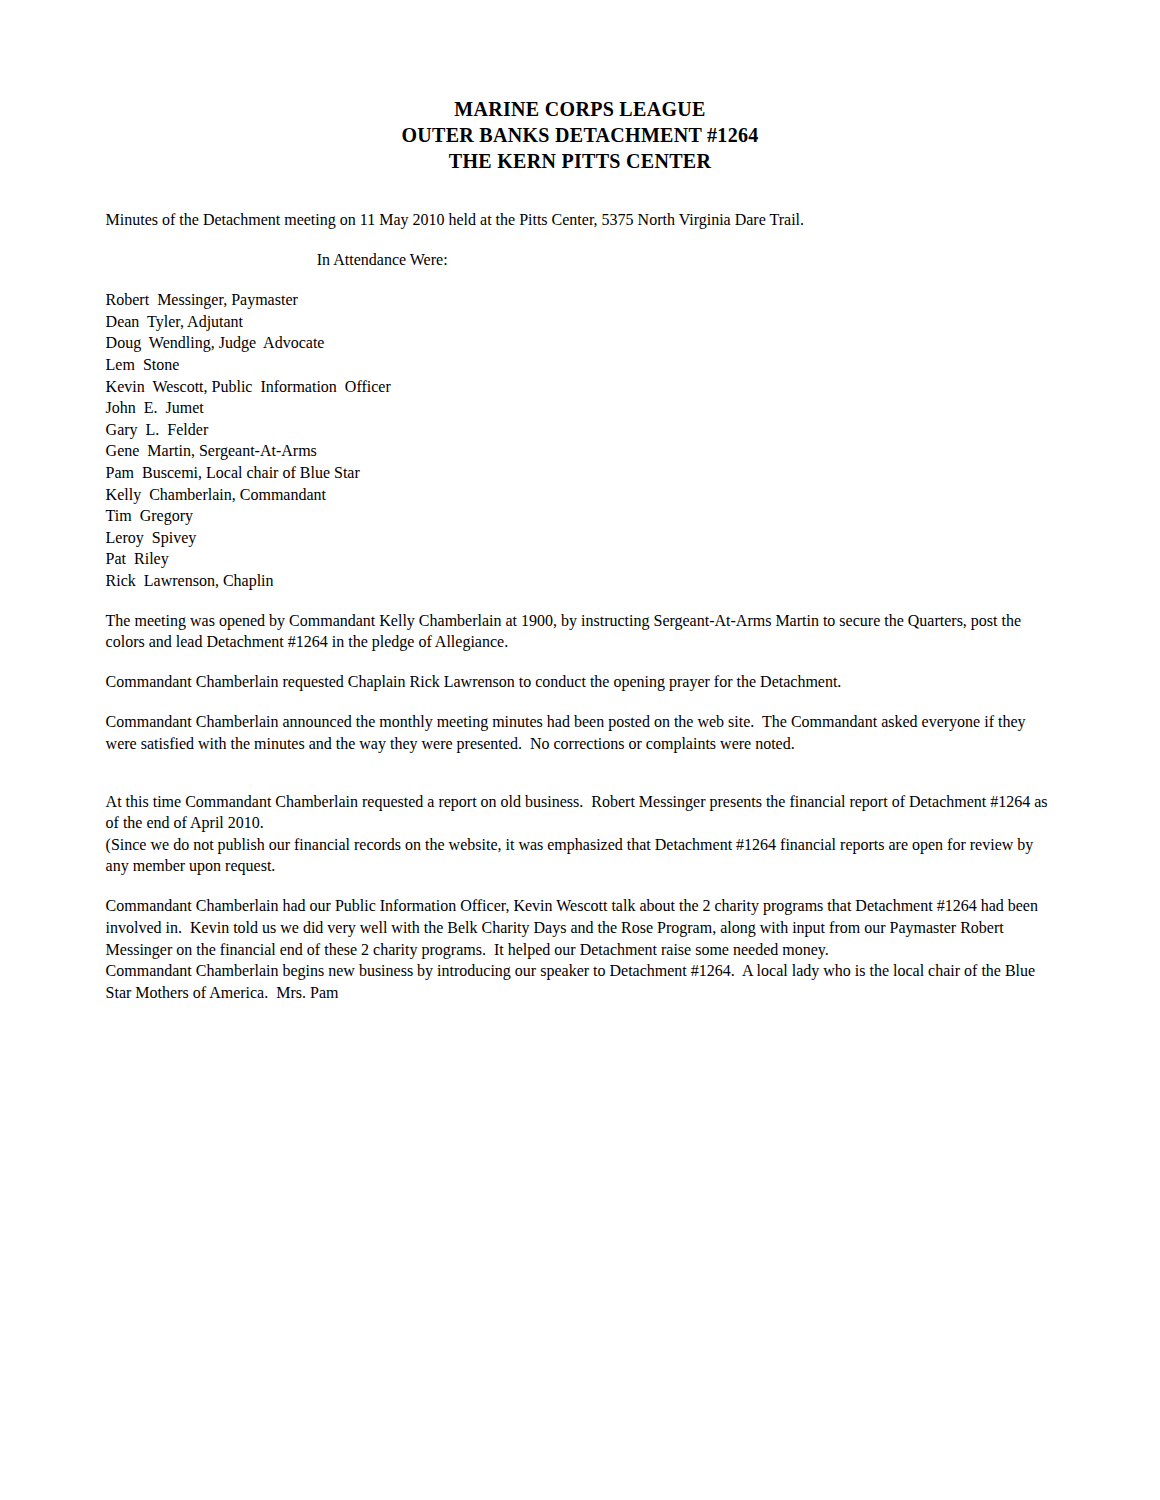MARINE CORPS LEAGUE
OUTER BANKS DETACHMENT #1264
THE KERN PITTS CENTER
Minutes of the Detachment meeting on 11 May 2010 held at the Pitts Center, 5375 North Virginia Dare Trail.
In Attendance Were:
Robert Messinger, Paymaster
Dean Tyler, Adjutant
Doug Wendling, Judge Advocate
Lem Stone
Kevin Wescott, Public Information Officer
John E. Jumet
Gary L. Felder
Gene Martin, Sergeant-At-Arms
Pam Buscemi, Local chair of Blue Star
Kelly Chamberlain, Commandant
Tim Gregory
Leroy Spivey
Pat Riley
Rick Lawrenson, Chaplin
The meeting was opened by Commandant Kelly Chamberlain at 1900, by instructing Sergeant-At-Arms Martin to secure the Quarters, post the colors and lead Detachment #1264 in the pledge of Allegiance.
Commandant Chamberlain requested Chaplain Rick Lawrenson to conduct the opening prayer for the Detachment.
Commandant Chamberlain announced the monthly meeting minutes had been posted on the web site. The Commandant asked everyone if they were satisfied with the minutes and the way they were presented. No corrections or complaints were noted.
At this time Commandant Chamberlain requested a report on old business. Robert Messinger presents the financial report of Detachment #1264 as of the end of April 2010.
(Since we do not publish our financial records on the website, it was emphasized that Detachment #1264 financial reports are open for review by any member upon request.
Commandant Chamberlain had our Public Information Officer, Kevin Wescott talk about the 2 charity programs that Detachment #1264 had been involved in. Kevin told us we did very well with the Belk Charity Days and the Rose Program, along with input from our Paymaster Robert Messinger on the financial end of these 2 charity programs. It helped our Detachment raise some needed money.
Commandant Chamberlain begins new business by introducing our speaker to Detachment #1264. A local lady who is the local chair of the Blue Star Mothers of America. Mrs. Pam